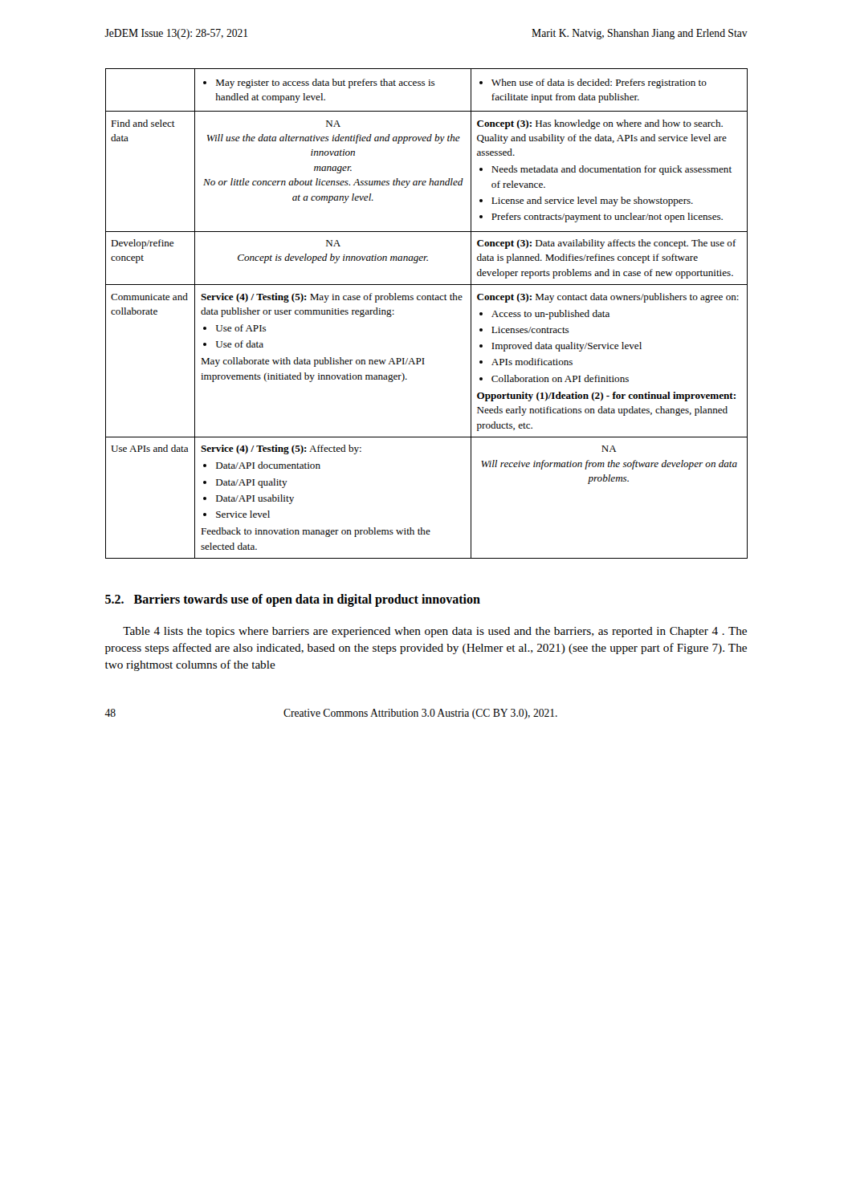JeDEM Issue 13(2): 28-57, 2021 Marit K. Natvig, Shanshan Jiang and Erlend Stav
| | May register to access data but prefers that access is handled at company level. | When use of data is decided: Prefers registration to facilitate input from data publisher. |
| Find and select data | NA Will use the data alternatives identified and approved by the innovation manager. No or little concern about licenses. Assumes they are handled at a company level. | Concept (3): Has knowledge on where and how to search. Quality and usability of the data, APIs and service level are assessed. Needs metadata and documentation for quick assessment of relevance. License and service level may be showstoppers. Prefers contracts/payment to unclear/not open licenses. |
| Develop/refine concept | NA Concept is developed by innovation manager. | Concept (3): Data availability affects the concept. The use of data is planned. Modifies/refines concept if software developer reports problems and in case of new opportunities. |
| Communicate and collaborate | Service (4) / Testing (5): May in case of problems contact the data publisher or user communities regarding: Use of APIs Use of data May collaborate with data publisher on new API/API improvements (initiated by innovation manager). | Concept (3): May contact data owners/publishers to agree on: Access to un-published data Licenses/contracts Improved data quality/Service level APIs modifications Collaboration on API definitions Opportunity (1)/Ideation (2) - for continual improvement: Needs early notifications on data updates, changes, planned products, etc. |
| Use APIs and data | Service (4) / Testing (5): Affected by: Data/API documentation Data/API quality Data/API usability Service level Feedback to innovation manager on problems with the selected data. | NA Will receive information from the software developer on data problems. |
5.2. Barriers towards use of open data in digital product innovation
Table 4 lists the topics where barriers are experienced when open data is used and the barriers, as reported in Chapter 4 . The process steps affected are also indicated, based on the steps provided by (Helmer et al., 2021) (see the upper part of Figure 7). The two rightmost columns of the table
48 Creative Commons Attribution 3.0 Austria (CC BY 3.0), 2021.